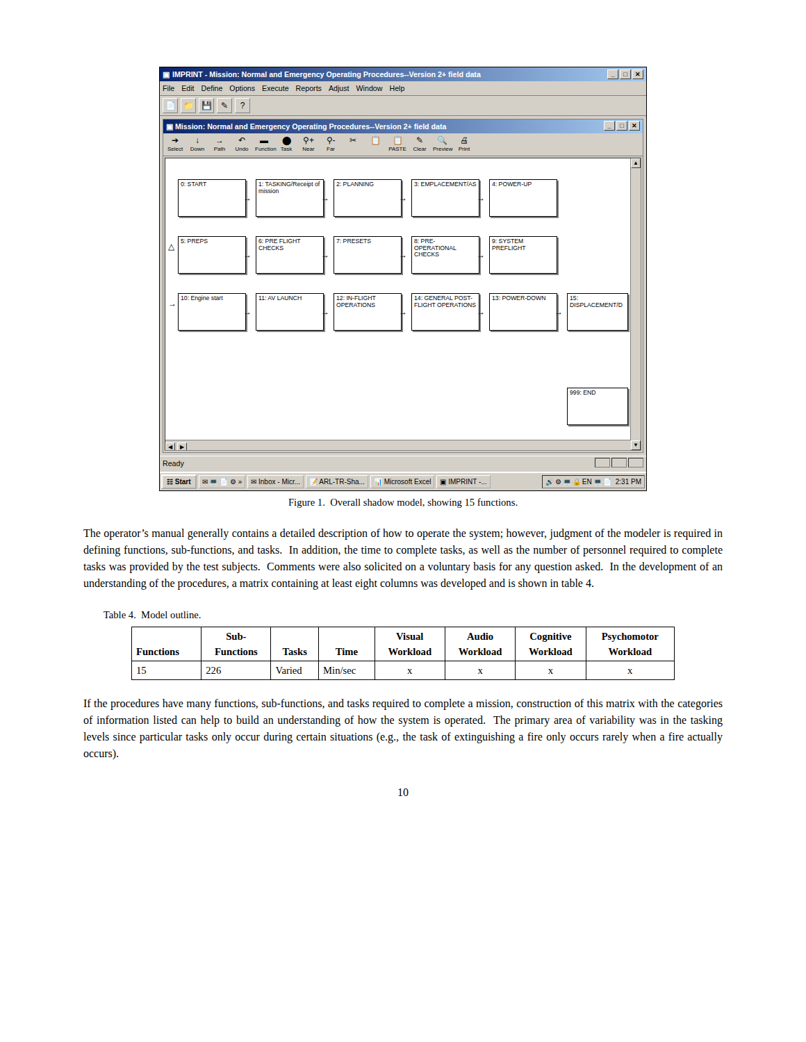▣IMPRINT - Mission: Normal and Emergency Operating Procedures--Version 2+ field data _□✕
File Edit Define Options Execute Reports Adjust Window Help
📄
📁
💾
✎
?
▣ Mission: Normal and Emergency Operating Procedures--Version 2+ field data _□✕
➔Select
↓Down
→Path
↶Undo
▬Function
⬤Task
⚲+Near
⚲-Far
✂
📋
📋PASTE
✎Clear
🔍Preview
🖨Print
△
0: START
→
1: TASKING/Receipt of mission
→
2: PLANNING
→
3: EMPLACEMENT/AS
→
4: POWER-UP
→
5: PREPS
→
6: PRE FLIGHT CHECKS
→
7: PRESETS
→
8: PRE-OPERATIONAL CHECKS
→
9: SYSTEM PREFLIGHT
10: Engine start
→
11: AV LAUNCH
→
12: IN-FLIGHT OPERATIONS
→
14: GENERAL POST-FLIGHT OPERATIONS
→
13: POWER-DOWN
→
15: DISPLACEMENT/D
999: END
▲
▼
◀
▶
Ready
☷ Start
✉ 💻 📄 ⚙ »
✉ Inbox - Micr...
📝 ARL-TR-Sha...
📊 Microsoft Excel
▣ IMPRINT -...
🔊⚙💻🔒EN💻📄 2:31 PM
Figure 1. Overall shadow model, showing 15 functions.
The operator’s manual generally contains a detailed description of how to operate the system; however, judgment of the modeler is required in defining functions, sub-functions, and tasks. In addition, the time to complete tasks, as well as the number of personnel required to complete tasks was provided by the test subjects. Comments were also solicited on a voluntary basis for any question asked. In the development of an understanding of the procedures, a matrix containing at least eight columns was developed and is shown in table 4.
Table 4. Model outline.
| Functions | Sub- Functions | Tasks | Time | Visual Workload | Audio Workload | Cognitive Workload | Psychomotor Workload |
| --- | --- | --- | --- | --- | --- | --- | --- |
| 15 | 226 | Varied | Min/sec | x | x | x | x |
If the procedures have many functions, sub-functions, and tasks required to complete a mission, construction of this matrix with the categories of information listed can help to build an understanding of how the system is operated. The primary area of variability was in the tasking levels since particular tasks only occur during certain situations (e.g., the task of extinguishing a fire only occurs rarely when a fire actually occurs).
10